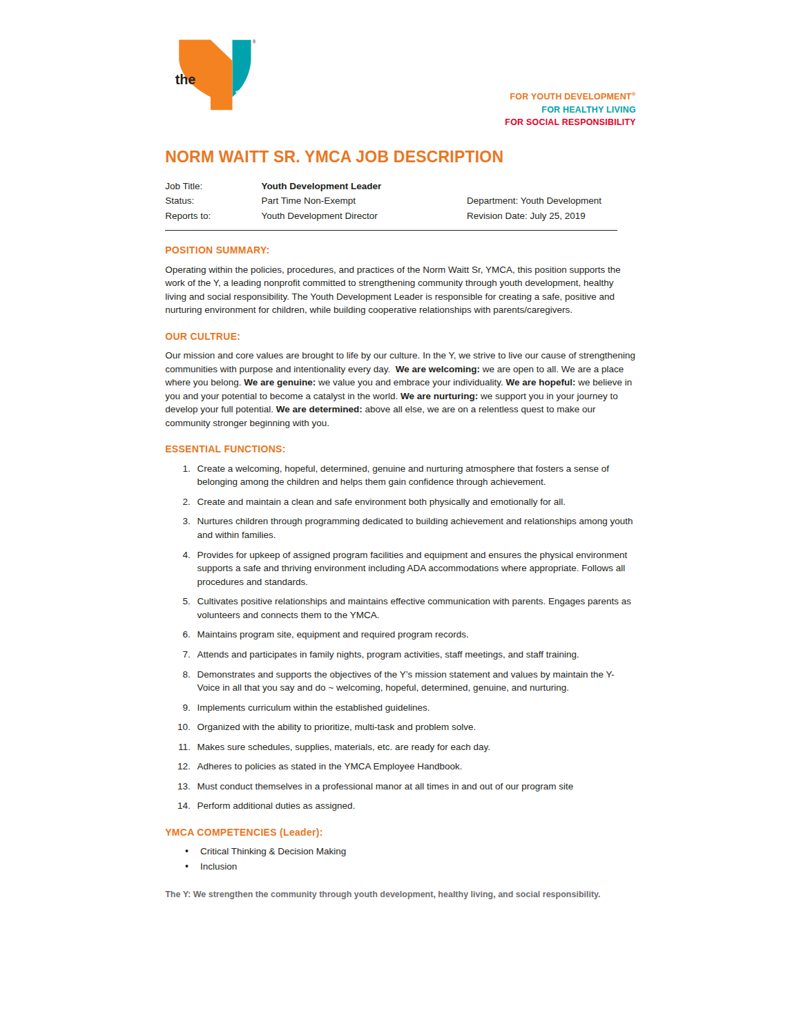the YMCA ®
FOR YOUTH DEVELOPMENT®
FOR HEALTHY LIVING
FOR SOCIAL RESPONSIBILITY
NORM WAITT SR. YMCA JOB DESCRIPTION
| Job Title: | Youth Development Leader | |
| Status: | Part Time Non-Exempt | Department: Youth Development |
| Reports to: | Youth Development Director | Revision Date: July 25, 2019 |
POSITION SUMMARY:
Operating within the policies, procedures, and practices of the Norm Waitt Sr, YMCA, this position supports the work of the Y, a leading nonprofit committed to strengthening community through youth development, healthy living and social responsibility. The Youth Development Leader is responsible for creating a safe, positive and nurturing environment for children, while building cooperative relationships with parents/caregivers.
OUR CULTRUE:
Our mission and core values are brought to life by our culture. In the Y, we strive to live our cause of strengthening communities with purpose and intentionality every day. We are welcoming: we are open to all. We are a place where you belong. We are genuine: we value you and embrace your individuality. We are hopeful: we believe in you and your potential to become a catalyst in the world. We are nurturing: we support you in your journey to develop your full potential. We are determined: above all else, we are on a relentless quest to make our community stronger beginning with you.
ESSENTIAL FUNCTIONS:
Create a welcoming, hopeful, determined, genuine and nurturing atmosphere that fosters a sense of belonging among the children and helps them gain confidence through achievement.
Create and maintain a clean and safe environment both physically and emotionally for all.
Nurtures children through programming dedicated to building achievement and relationships among youth and within families.
Provides for upkeep of assigned program facilities and equipment and ensures the physical environment supports a safe and thriving environment including ADA accommodations where appropriate. Follows all procedures and standards.
Cultivates positive relationships and maintains effective communication with parents. Engages parents as volunteers and connects them to the YMCA.
Maintains program site, equipment and required program records.
Attends and participates in family nights, program activities, staff meetings, and staff training.
Demonstrates and supports the objectives of the Y’s mission statement and values by maintain the Y-Voice in all that you say and do ~ welcoming, hopeful, determined, genuine, and nurturing.
Implements curriculum within the established guidelines.
Organized with the ability to prioritize, multi-task and problem solve.
Makes sure schedules, supplies, materials, etc. are ready for each day.
Adheres to policies as stated in the YMCA Employee Handbook.
Must conduct themselves in a professional manor at all times in and out of our program site
Perform additional duties as assigned.
YMCA COMPETENCIES (Leader):
Critical Thinking & Decision Making
Inclusion
The Y: We strengthen the community through youth development, healthy living, and social responsibility.